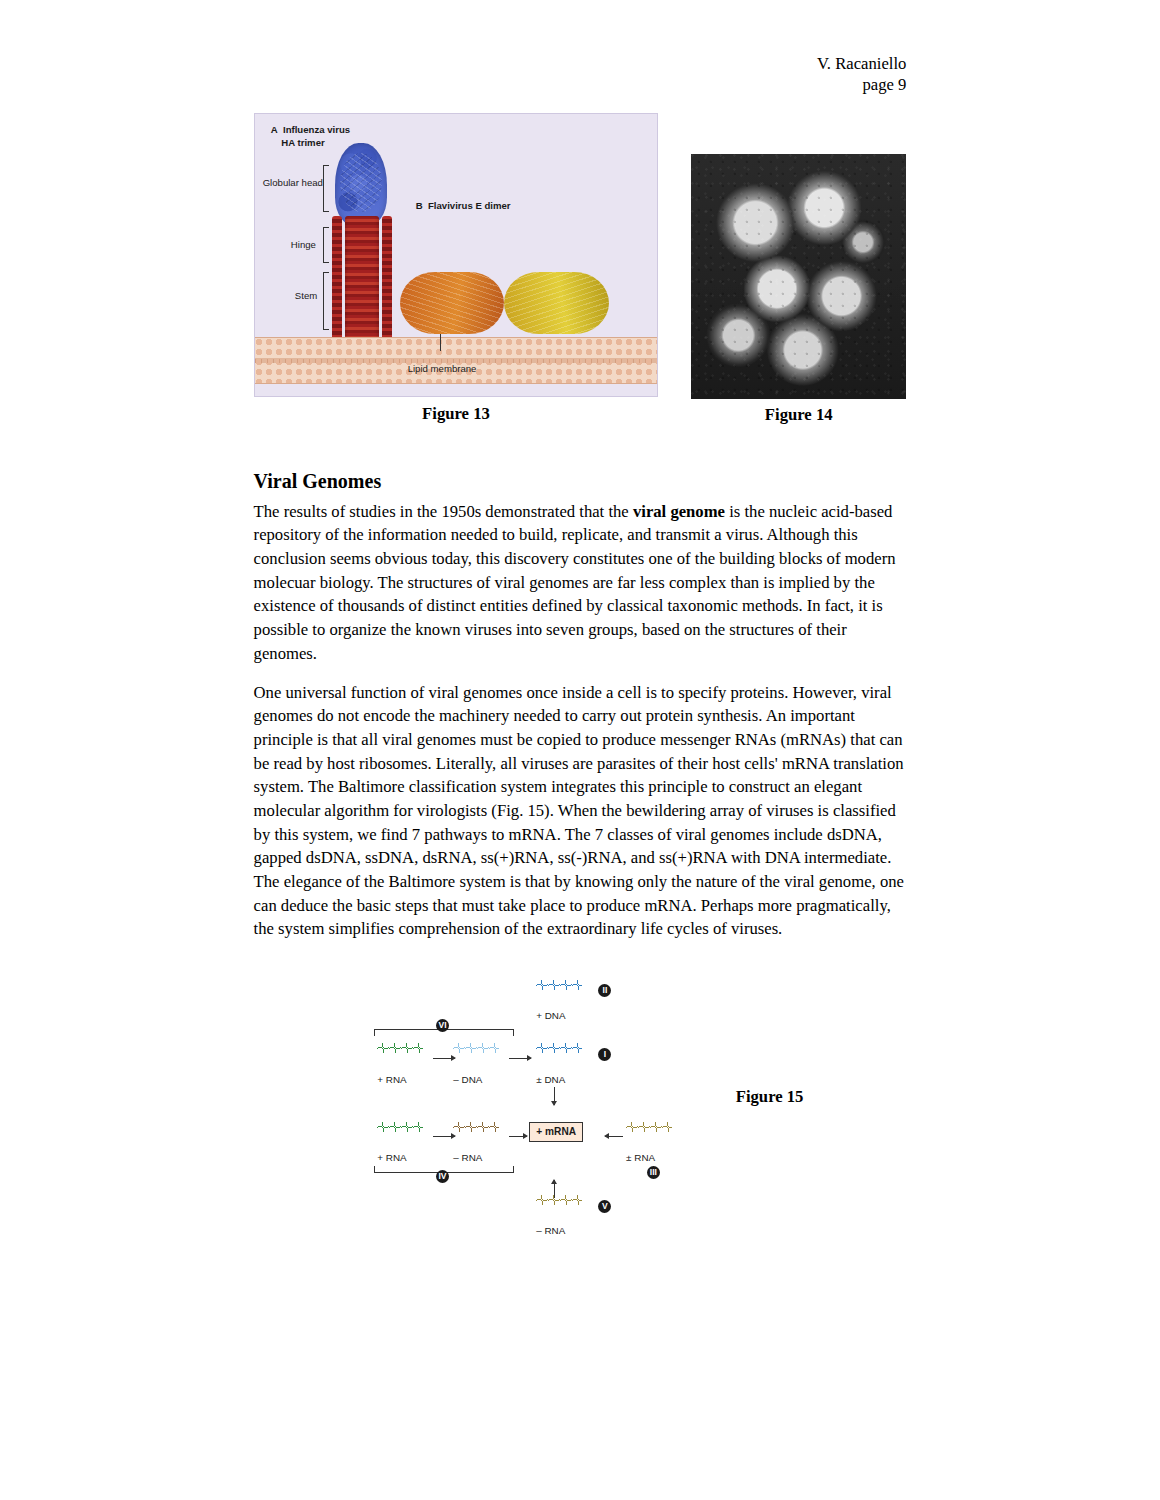V. Racaniello
page 9
A Influenza virus
HA trimer B Flavivirus E dimer Globular head Hinge Stem Lipid membrane
Figure 13
Figure 14
Viral Genomes
The results of studies in the 1950s demonstrated that the viral genome is the nucleic acid-based repository of the information needed to build, replicate, and transmit a virus. Although this conclusion seems obvious today, this discovery constitutes one of the building blocks of modern molecuar biology. The structures of viral genomes are far less complex than is implied by the existence of thousands of distinct entities defined by classical taxonomic methods. In fact, it is possible to organize the known viruses into seven groups, based on the structures of their genomes.
One universal function of viral genomes once inside a cell is to specify proteins. However, viral genomes do not encode the machinery needed to carry out protein synthesis. An important principle is that all viral genomes must be copied to produce messenger RNAs (mRNAs) that can be read by host ribosomes. Literally, all viruses are parasites of their host cells' mRNA translation system. The Baltimore classification system integrates this principle to construct an elegant molecular algorithm for virologists (Fig. 15). When the bewildering array of viruses is classified by this system, we find 7 pathways to mRNA. The 7 classes of viral genomes include dsDNA, gapped dsDNA, ssDNA, dsRNA, ss(+)RNA, ss(-)RNA, and ss(+)RNA with DNA intermediate. The elegance of the Baltimore system is that by knowing only the nature of the viral genome, one can deduce the basic steps that must take place to produce mRNA. Perhaps more pragmatically, the system simplifies comprehension of the extraordinary life cycles of viruses.
+ DNA II + RNA – DNA ± DNA I VI + RNA – RNA + mRNA ± RNA III IV – RNA V
Figure 15